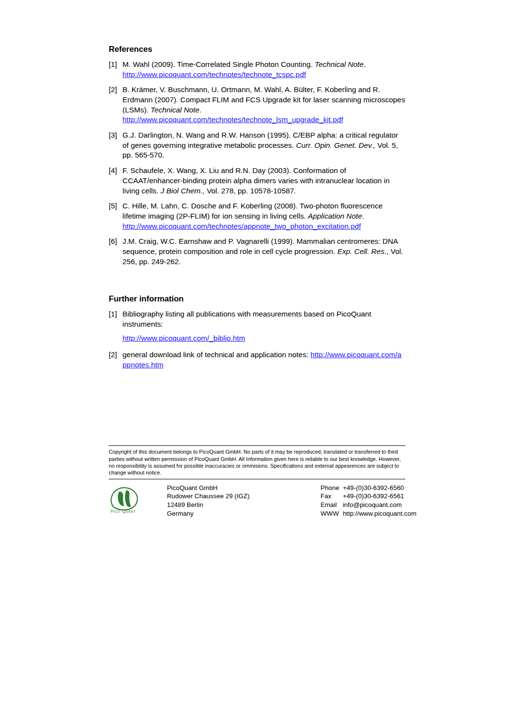References
[1] M. Wahl (2009). Time-Correlated Single Photon Counting. Technical Note.
http://www.picoquant.com/technotes/technote_tcspc.pdf
[2] B. Krämer, V. Buschmann, U. Ortmann, M. Wahl, A. Bülter, F. Koberling and R. Erdmann (2007). Compact FLIM and FCS Upgrade kit for laser scanning microscopes (LSMs). Technical Note.
http://www.picoquant.com/technotes/technote_lsm_upgrade_kit.pdf
[3] G.J. Darlington, N. Wang and R.W. Hanson (1995). C/EBP alpha: a critical regulator of genes governing integrative metabolic processes. Curr. Opin. Genet. Dev., Vol. 5, pp. 565-570.
[4] F. Schaufele, X. Wang, X. Liu and R.N. Day (2003). Conformation of CCAAT/enhancer-binding protein alpha dimers varies with intranuclear location in living cells. J Biol Chem., Vol. 278, pp. 10578-10587.
[5] C. Hille, M. Lahn, C. Dosche and F. Koberling (2008). Two-photon fluorescence lifetime imaging (2P-FLIM) for ion sensing in living cells. Application Note.
http://www.picoquant.com/technotes/appnote_two_photon_excitation.pdf
[6] J.M. Craig, W.C. Earnshaw and P. Vagnarelli (1999). Mammalian centromeres: DNA sequence, protein composition and role in cell cycle progression. Exp. Cell. Res., Vol. 256, pp. 249-262.
Further information
[1] Bibliography listing all publications with measurements based on PicoQuant instruments:
http://www.picoquant.com/_biblio.htm
[2] general download link of technical and application notes: http://www.picoquant.com/appnotes.htm
Copyright of this document belongs to PicoQuant GmbH. No parts of it may be reproduced, translated or transferred to third parties without written permission of PicoQuant GmbH. All Information given here is reliable to our best knowledge. However, no responsibility is assumed for possible inaccuracies or ommisions. Specifications and external appearences are subject to change without notice.
P ICO Q UANT
PicoQuant GmbH
Rudower Chaussee 29 (IGZ)
12489 Berlin
Germany
| Phone | +49-(0)30-6392-6560 |
| Fax | +49-(0)30-6392-6561 |
| Email | info@picoquant.com |
| WWW | http://www.picoquant.com |